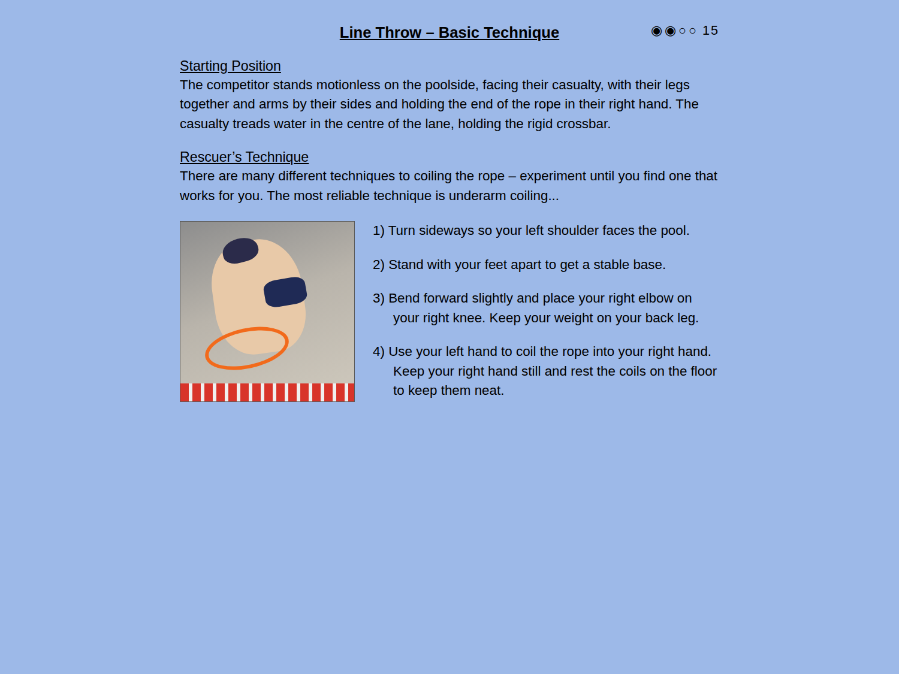◉◉○○15
Line Throw – Basic Technique
Starting Position
The competitor stands motionless on the poolside, facing their casualty, with their legs together and arms by their sides and holding the end of the rope in their right hand. The casualty treads water in the centre of the lane, holding the rigid crossbar.
Rescuer’s Technique
There are many different techniques to coiling the rope – experiment until you find one that works for you. The most reliable technique is underarm coiling...
1) Turn sideways so your left shoulder faces the pool.
2) Stand with your feet apart to get a stable base.
3) Bend forward slightly and place your right elbow on your right knee. Keep your weight on your back leg.
4) Use your left hand to coil the rope into your right hand. Keep your right hand still and rest the coils on the floor to keep them neat.